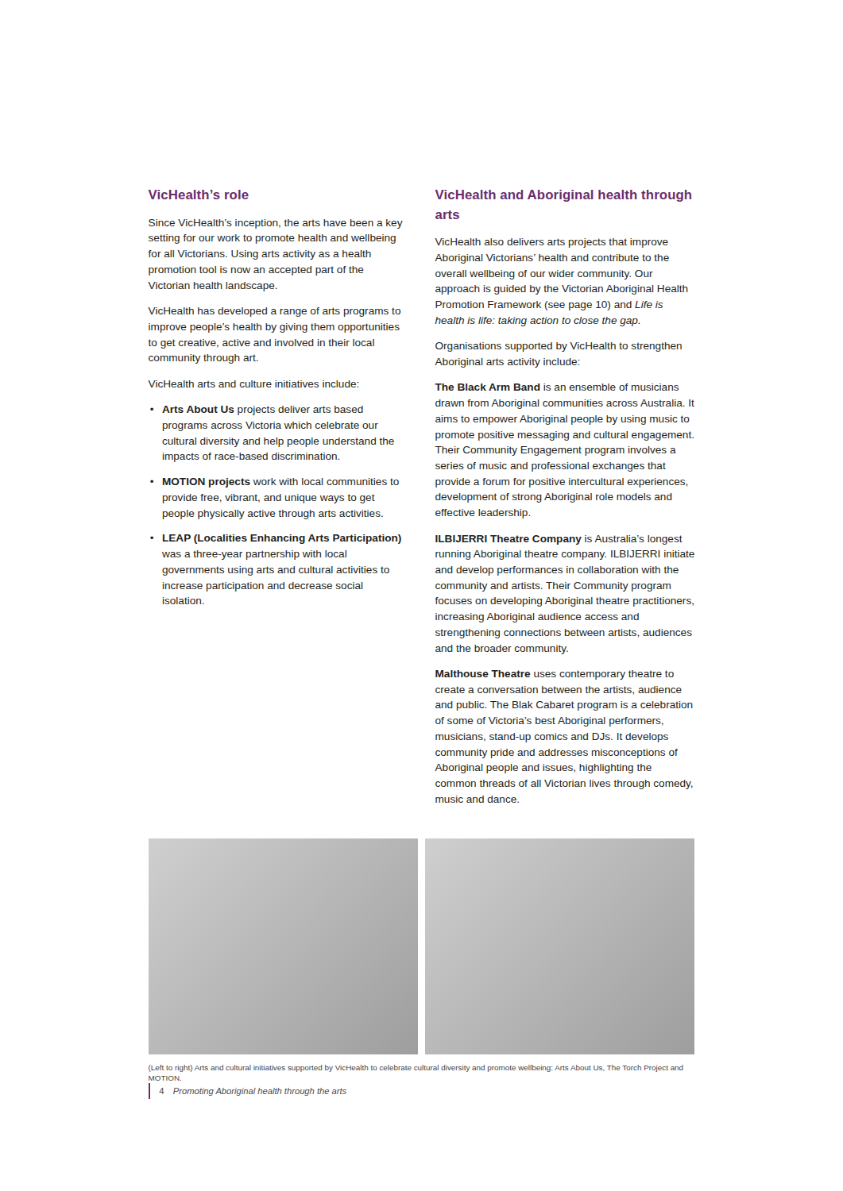VicHealth’s role
Since VicHealth’s inception, the arts have been a key setting for our work to promote health and wellbeing for all Victorians. Using arts activity as a health promotion tool is now an accepted part of the Victorian health landscape.
VicHealth has developed a range of arts programs to improve people’s health by giving them opportunities to get creative, active and involved in their local community through art.
VicHealth arts and culture initiatives include:
Arts About Us projects deliver arts based programs across Victoria which celebrate our cultural diversity and help people understand the impacts of race-based discrimination.
MOTION projects work with local communities to provide free, vibrant, and unique ways to get people physically active through arts activities.
LEAP (Localities Enhancing Arts Participation) was a three-year partnership with local governments using arts and cultural activities to increase participation and decrease social isolation.
VicHealth and Aboriginal health through arts
VicHealth also delivers arts projects that improve Aboriginal Victorians’ health and contribute to the overall wellbeing of our wider community. Our approach is guided by the Victorian Aboriginal Health Promotion Framework (see page 10) and Life is health is life: taking action to close the gap.
Organisations supported by VicHealth to strengthen Aboriginal arts activity include:
The Black Arm Band is an ensemble of musicians drawn from Aboriginal communities across Australia. It aims to empower Aboriginal people by using music to promote positive messaging and cultural engagement. Their Community Engagement program involves a series of music and professional exchanges that provide a forum for positive intercultural experiences, development of strong Aboriginal role models and effective leadership.
ILBIJERRI Theatre Company is Australia’s longest running Aboriginal theatre company. ILBIJERRI initiate and develop performances in collaboration with the community and artists. Their Community program focuses on developing Aboriginal theatre practitioners, increasing Aboriginal audience access and strengthening connections between artists, audiences and the broader community.
Malthouse Theatre uses contemporary theatre to create a conversation between the artists, audience and public. The Blak Cabaret program is a celebration of some of Victoria’s best Aboriginal performers, musicians, stand-up comics and DJs. It develops community pride and addresses misconceptions of Aboriginal people and issues, highlighting the common threads of all Victorian lives through comedy, music and dance.
(Left to right) Arts and cultural initiatives supported by VicHealth to celebrate cultural diversity and promote wellbeing: Arts About Us, The Torch Project and MOTION.
4 Promoting Aboriginal health through the arts